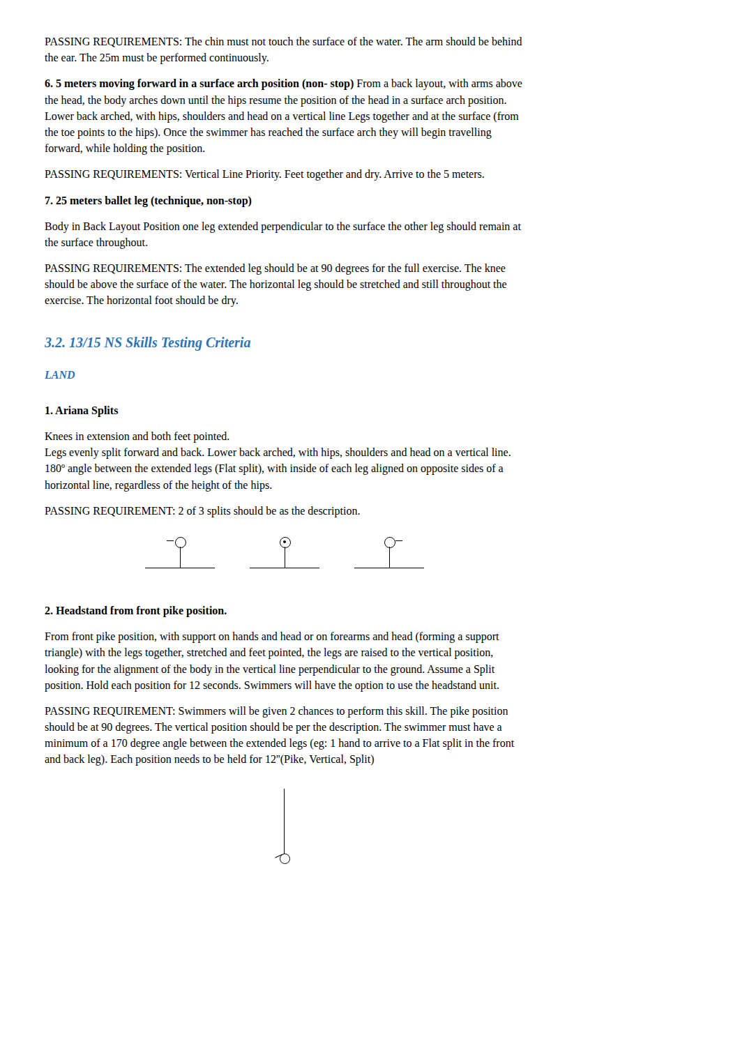PASSING REQUIREMENTS: The chin must not touch the surface of the water. The arm should be behind the ear. The 25m must be performed continuously.
6. 5 meters moving forward in a surface arch position (non- stop) From a back layout, with arms above the head, the body arches down until the hips resume the position of the head in a surface arch position. Lower back arched, with hips, shoulders and head on a vertical line Legs together and at the surface (from the toe points to the hips). Once the swimmer has reached the surface arch they will begin travelling forward, while holding the position.
PASSING REQUIREMENTS: Vertical Line Priority. Feet together and dry. Arrive to the 5 meters.
7. 25 meters ballet leg (technique, non-stop)
Body in Back Layout Position one leg extended perpendicular to the surface the other leg should remain at the surface throughout.
PASSING REQUIREMENTS: The extended leg should be at 90 degrees for the full exercise. The knee should be above the surface of the water. The horizontal leg should be stretched and still throughout the exercise. The horizontal foot should be dry.
3.2. 13/15 NS Skills Testing Criteria
LAND
1. Ariana Splits
Knees in extension and both feet pointed.
Legs evenly split forward and back. Lower back arched, with hips, shoulders and head on a vertical line. 180º angle between the extended legs (Flat split), with inside of each leg aligned on opposite sides of a horizontal line, regardless of the height of the hips.
PASSING REQUIREMENT: 2 of 3 splits should be as the description.
2. Headstand from front pike position.
From front pike position, with support on hands and head or on forearms and head (forming a support triangle) with the legs together, stretched and feet pointed, the legs are raised to the vertical position, looking for the alignment of the body in the vertical line perpendicular to the ground. Assume a Split position. Hold each position for 12 seconds. Swimmers will have the option to use the headstand unit.
PASSING REQUIREMENT: Swimmers will be given 2 chances to perform this skill. The pike position should be at 90 degrees. The vertical position should be per the description. The swimmer must have a minimum of a 170 degree angle between the extended legs (eg: 1 hand to arrive to a Flat split in the front and back leg). Each position needs to be held for 12''(Pike, Vertical, Split)